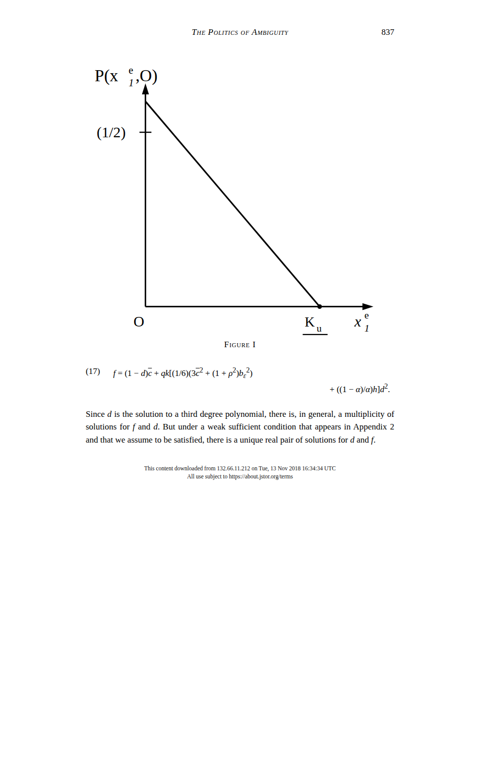The Politics of Ambiguity 837
Figure I A downward sloping straight line from the vertical axis, above the level one half, to the horizontal axis at the point K sub u over k. P(x 1 e ,O) (1/2) O K u k x 1 e
Figure I
(17)
f = (1 − d)c + qk[(1/6)(3c2 + (1 + ρ2)bε2) + ((1 − α)/α)h]d2.
Since d is the solution to a third degree polynomial, there is, in general, a multiplicity of solutions for f and d. But under a weak sufficient condition that appears in Appendix 2 and that we assume to be satisfied, there is a unique real pair of solutions for d and f.
This content downloaded from 132.66.11.212 on Tue, 13 Nov 2018 16:34:34 UTC
All use subject to https://about.jstor.org/terms